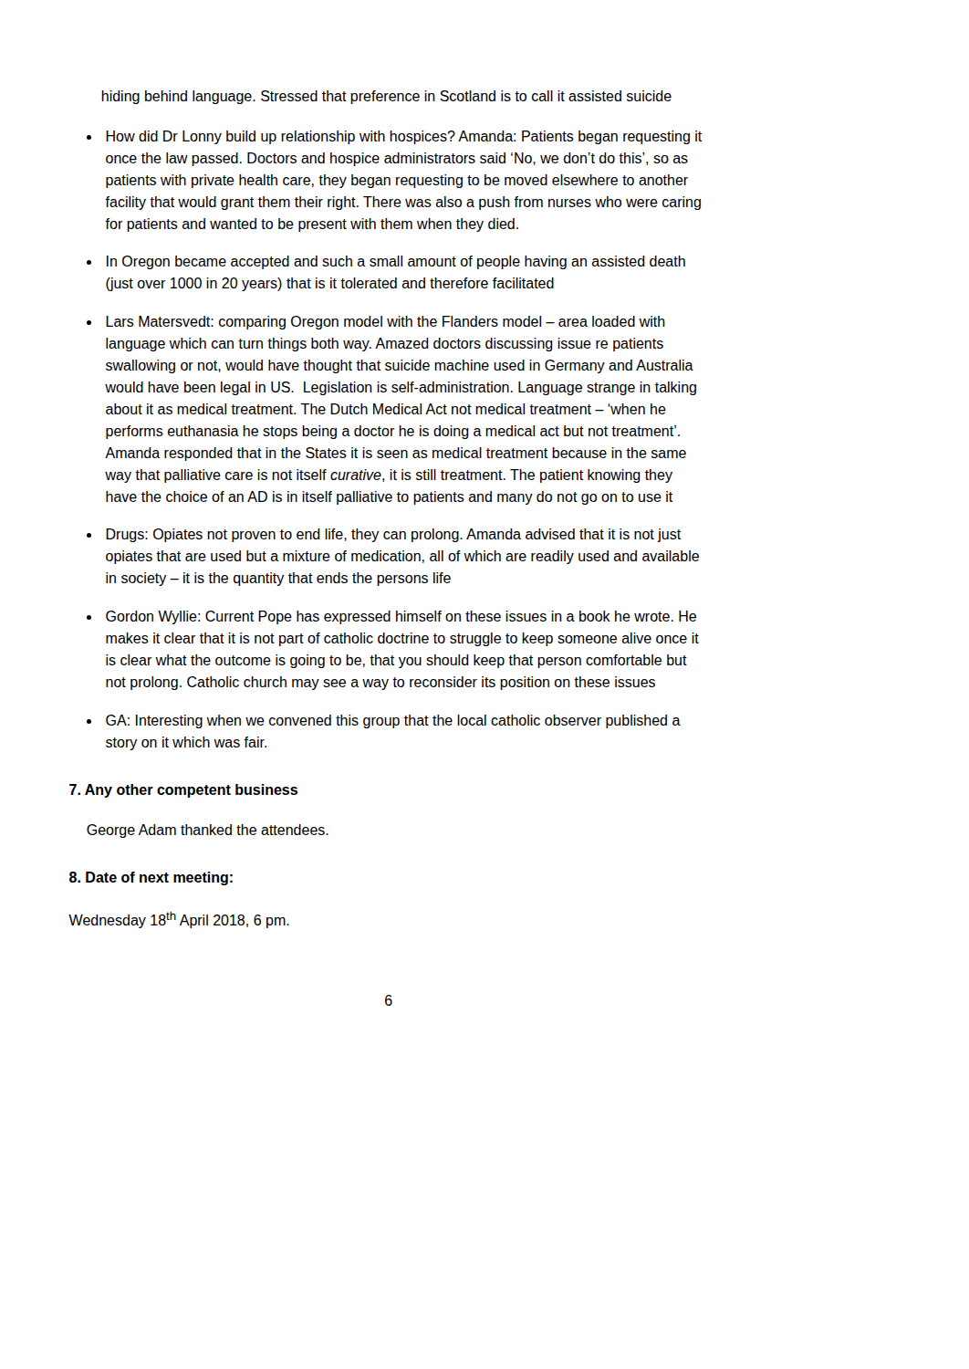hiding behind language. Stressed that preference in Scotland is to call it assisted suicide
How did Dr Lonny build up relationship with hospices? Amanda: Patients began requesting it once the law passed. Doctors and hospice administrators said ‘No, we don’t do this’, so as patients with private health care, they began requesting to be moved elsewhere to another facility that would grant them their right. There was also a push from nurses who were caring for patients and wanted to be present with them when they died.
In Oregon became accepted and such a small amount of people having an assisted death (just over 1000 in 20 years) that is it tolerated and therefore facilitated
Lars Matersvedt: comparing Oregon model with the Flanders model – area loaded with language which can turn things both way. Amazed doctors discussing issue re patients swallowing or not, would have thought that suicide machine used in Germany and Australia would have been legal in US. Legislation is self-administration. Language strange in talking about it as medical treatment. The Dutch Medical Act not medical treatment – ‘when he performs euthanasia he stops being a doctor he is doing a medical act but not treatment’. Amanda responded that in the States it is seen as medical treatment because in the same way that palliative care is not itself curative, it is still treatment. The patient knowing they have the choice of an AD is in itself palliative to patients and many do not go on to use it
Drugs: Opiates not proven to end life, they can prolong. Amanda advised that it is not just opiates that are used but a mixture of medication, all of which are readily used and available in society – it is the quantity that ends the persons life
Gordon Wyllie: Current Pope has expressed himself on these issues in a book he wrote. He makes it clear that it is not part of catholic doctrine to struggle to keep someone alive once it is clear what the outcome is going to be, that you should keep that person comfortable but not prolong. Catholic church may see a way to reconsider its position on these issues
GA: Interesting when we convened this group that the local catholic observer published a story on it which was fair.
7. Any other competent business
George Adam thanked the attendees.
8. Date of next meeting:
Wednesday 18th April 2018, 6 pm.
6